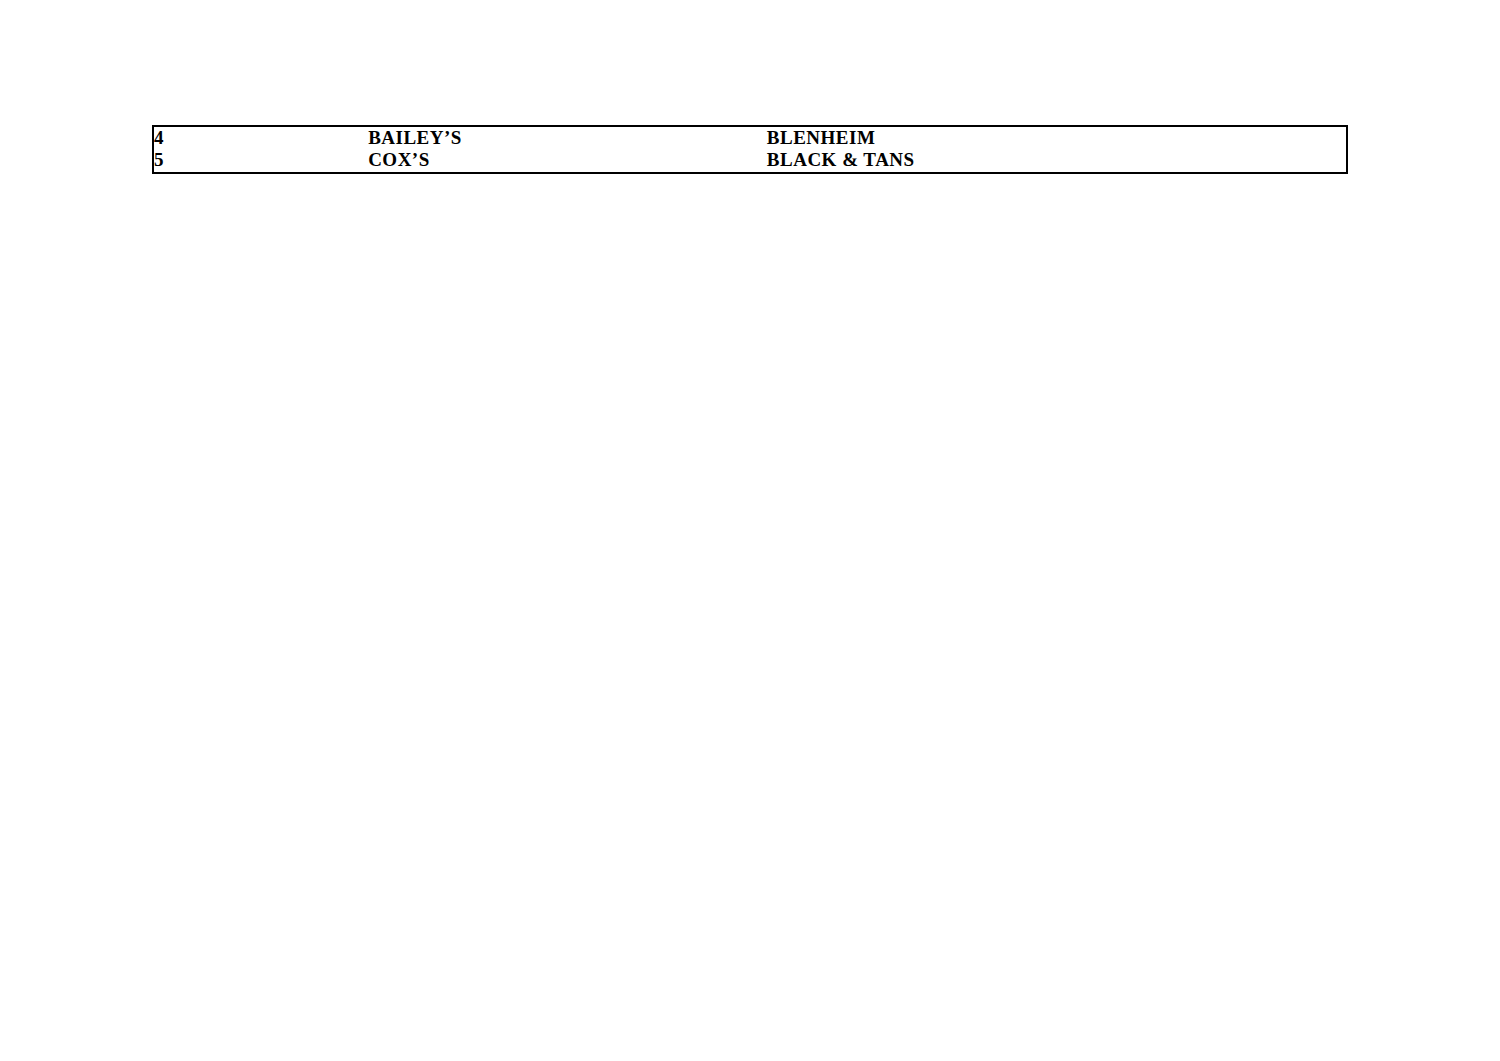| 4 | BAILEY’S | BLENHEIM |
| 5 | COX’S | BLACK & TANS |